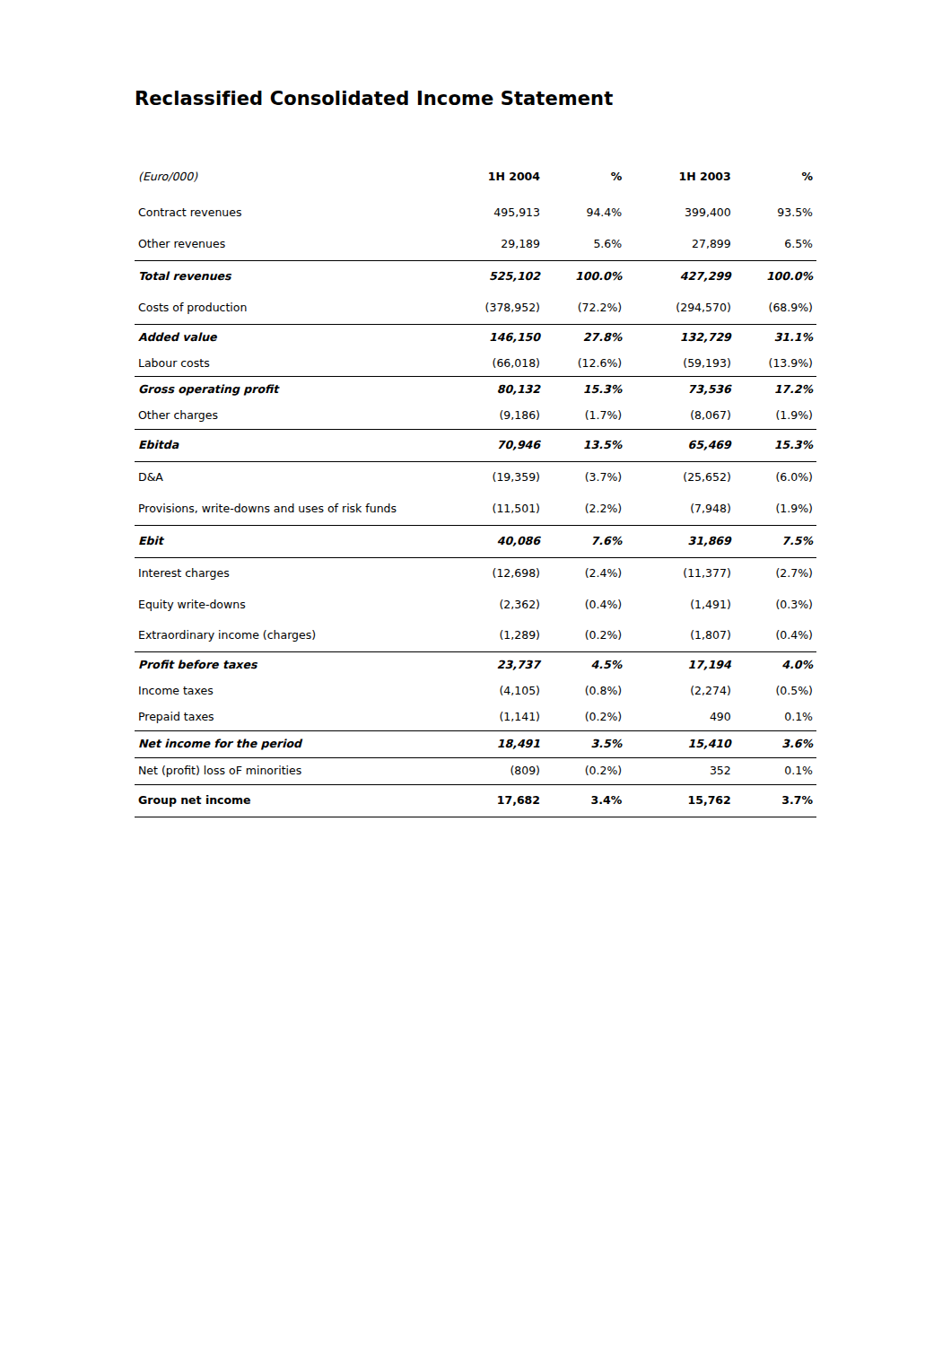Reclassified Consolidated Income Statement
| (Euro/000) | 1H 2004 | % | 1H 2003 | % |
| --- | --- | --- | --- | --- |
| Contract revenues | 495,913 | 94.4% | 399,400 | 93.5% |
| Other revenues | 29,189 | 5.6% | 27,899 | 6.5% |
| Total revenues | 525,102 | 100.0% | 427,299 | 100.0% |
| Costs of production | (378,952) | (72.2%) | (294,570) | (68.9%) |
| Added value | 146,150 | 27.8% | 132,729 | 31.1% |
| Labour costs | (66,018) | (12.6%) | (59,193) | (13.9%) |
| Gross operating profit | 80,132 | 15.3% | 73,536 | 17.2% |
| Other charges | (9,186) | (1.7%) | (8,067) | (1.9%) |
| Ebitda | 70,946 | 13.5% | 65,469 | 15.3% |
| D&A | (19,359) | (3.7%) | (25,652) | (6.0%) |
| Provisions, write-downs and uses of risk funds | (11,501) | (2.2%) | (7,948) | (1.9%) |
| Ebit | 40,086 | 7.6% | 31,869 | 7.5% |
| Interest charges | (12,698) | (2.4%) | (11,377) | (2.7%) |
| Equity write-downs | (2,362) | (0.4%) | (1,491) | (0.3%) |
| Extraordinary income (charges) | (1,289) | (0.2%) | (1,807) | (0.4%) |
| Profit before taxes | 23,737 | 4.5% | 17,194 | 4.0% |
| Income taxes | (4,105) | (0.8%) | (2,274) | (0.5%) |
| Prepaid taxes | (1,141) | (0.2%) | 490 | 0.1% |
| Net income for the period | 18,491 | 3.5% | 15,410 | 3.6% |
| Net (profit) loss oF minorities | (809) | (0.2%) | 352 | 0.1% |
| Group net income | 17,682 | 3.4% | 15,762 | 3.7% |